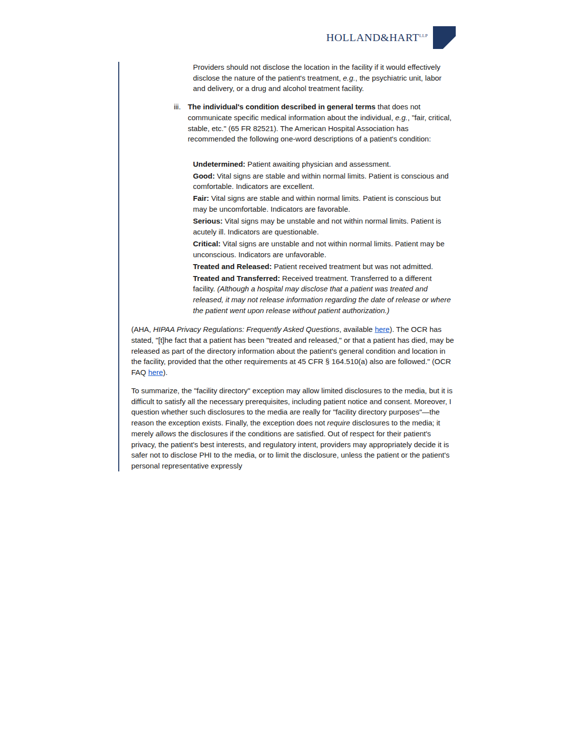HOLLAND&HARTLLP
™
Providers should not disclose the location in the facility if it would effectively disclose the nature of the patient's treatment, e.g., the psychiatric unit, labor and delivery, or a drug and alcohol treatment facility.
iii.
The individual's condition described in general terms that does not communicate specific medical information about the individual, e.g., "fair, critical, stable, etc." (65 FR 82521). The American Hospital Association has recommended the following one-word descriptions of a patient's condition:
Undetermined: Patient awaiting physician and assessment.
Good: Vital signs are stable and within normal limits. Patient is conscious and comfortable. Indicators are excellent.
Fair: Vital signs are stable and within normal limits. Patient is conscious but may be uncomfortable. Indicators are favorable.
Serious: Vital signs may be unstable and not within normal limits. Patient is acutely ill. Indicators are questionable.
Critical: Vital signs are unstable and not within normal limits. Patient may be unconscious. Indicators are unfavorable.
Treated and Released: Patient received treatment but was not admitted.
Treated and Transferred: Received treatment. Transferred to a different facility. (Although a hospital may disclose that a patient was treated and released, it may not release information regarding the date of release or where the patient went upon release without patient authorization.)
(AHA, HIPAA Privacy Regulations: Frequently Asked Questions, available here). The OCR has stated, "[t]he fact that a patient has been "treated and released," or that a patient has died, may be released as part of the directory information about the patient's general condition and location in the facility, provided that the other requirements at 45 CFR § 164.510(a) also are followed." (OCR FAQ here).
To summarize, the "facility directory" exception may allow limited disclosures to the media, but it is difficult to satisfy all the necessary prerequisites, including patient notice and consent. Moreover, I question whether such disclosures to the media are really for "facility directory purposes"—the reason the exception exists. Finally, the exception does not require disclosures to the media; it merely allows the disclosures if the conditions are satisfied. Out of respect for their patient's privacy, the patient's best interests, and regulatory intent, providers may appropriately decide it is safer not to disclose PHI to the media, or to limit the disclosure, unless the patient or the patient's personal representative expressly